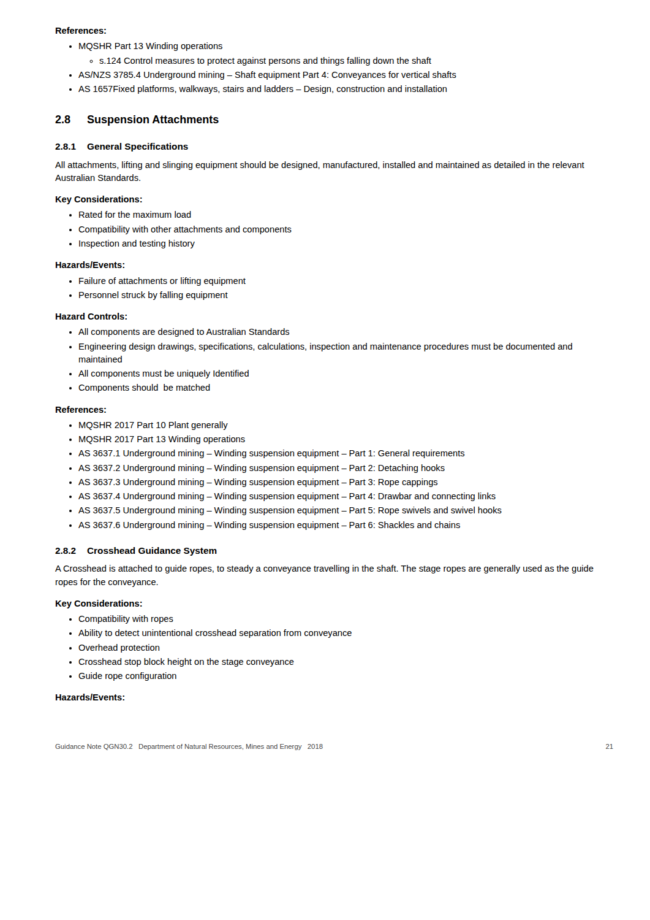References:
MQSHR Part 13 Winding operations
s.124 Control measures to protect against persons and things falling down the shaft
AS/NZS 3785.4 Underground mining – Shaft equipment Part 4: Conveyances for vertical shafts
AS 1657Fixed platforms, walkways, stairs and ladders – Design, construction and installation
2.8 Suspension Attachments
2.8.1 General Specifications
All attachments, lifting and slinging equipment should be designed, manufactured, installed and maintained as detailed in the relevant Australian Standards.
Key Considerations:
Rated for the maximum load
Compatibility with other attachments and components
Inspection and testing history
Hazards/Events:
Failure of attachments or lifting equipment
Personnel struck by falling equipment
Hazard Controls:
All components are designed to Australian Standards
Engineering design drawings, specifications, calculations, inspection and maintenance procedures must be documented and maintained
All components must be uniquely Identified
Components should be matched
References:
MQSHR 2017 Part 10 Plant generally
MQSHR 2017 Part 13 Winding operations
AS 3637.1 Underground mining – Winding suspension equipment – Part 1: General requirements
AS 3637.2 Underground mining – Winding suspension equipment – Part 2: Detaching hooks
AS 3637.3 Underground mining – Winding suspension equipment – Part 3: Rope cappings
AS 3637.4 Underground mining – Winding suspension equipment – Part 4: Drawbar and connecting links
AS 3637.5 Underground mining – Winding suspension equipment – Part 5: Rope swivels and swivel hooks
AS 3637.6 Underground mining – Winding suspension equipment – Part 6: Shackles and chains
2.8.2 Crosshead Guidance System
A Crosshead is attached to guide ropes, to steady a conveyance travelling in the shaft. The stage ropes are generally used as the guide ropes for the conveyance.
Key Considerations:
Compatibility with ropes
Ability to detect unintentional crosshead separation from conveyance
Overhead protection
Crosshead stop block height on the stage conveyance
Guide rope configuration
Hazards/Events:
Guidance Note QGN30.2 Department of Natural Resources, Mines and Energy 2018 21